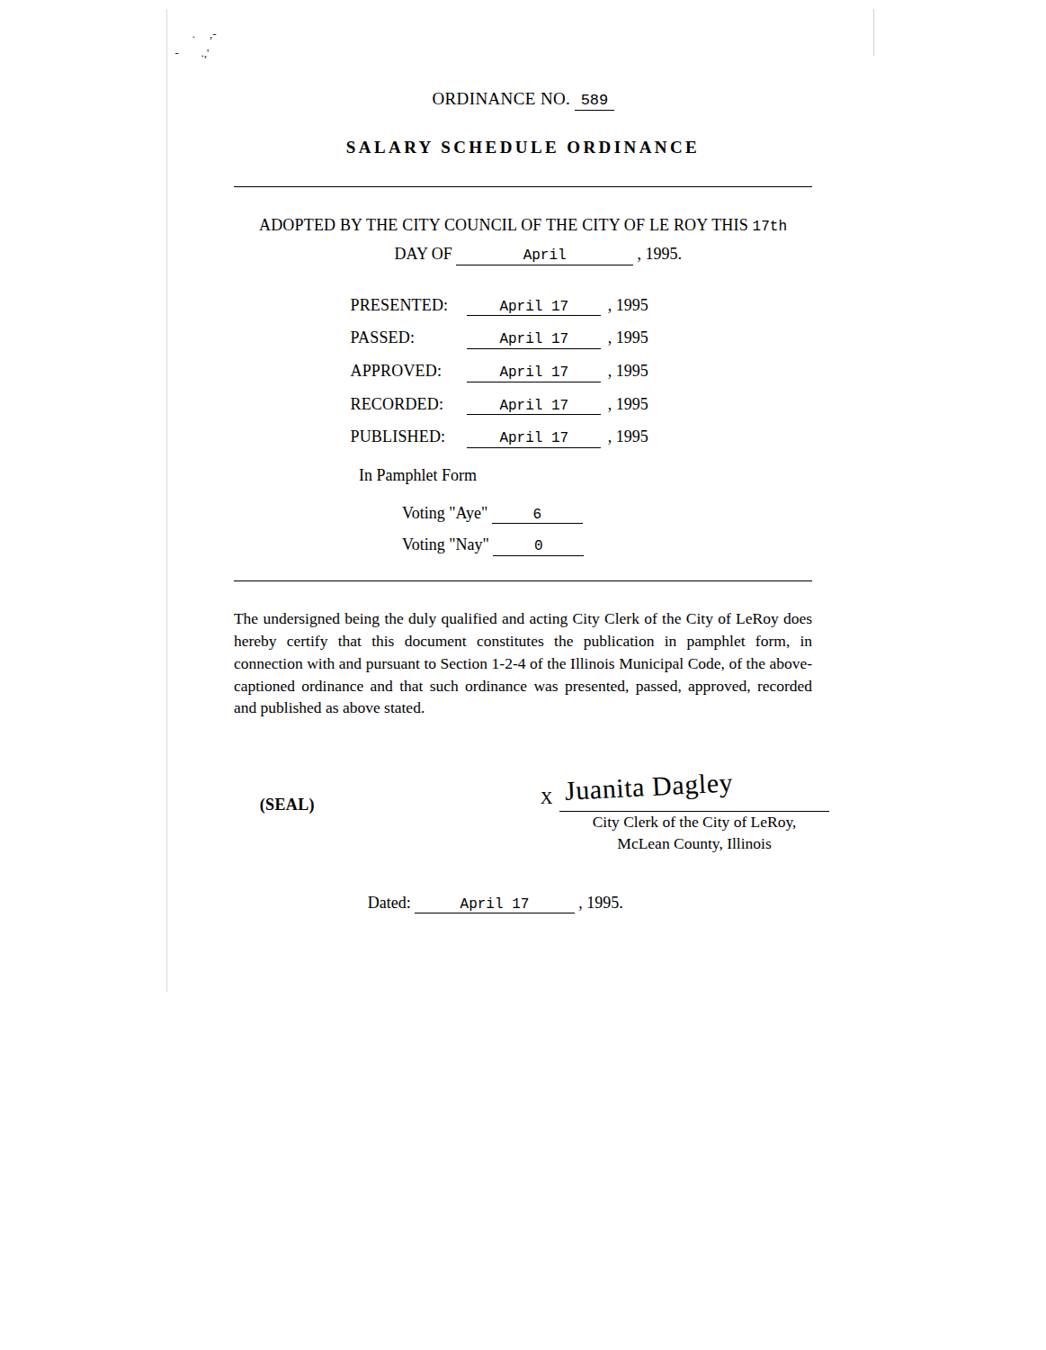. ,- - .,'
ORDINANCE NO. 589
SALARY SCHEDULE ORDINANCE
ADOPTED BY THE CITY COUNCIL OF THE CITY OF LE ROY THIS 17th
DAY OF April , 1995.
| PRESENTED: | April 17 | , 1995 |
| PASSED: | April 17 | , 1995 |
| APPROVED: | April 17 | , 1995 |
| RECORDED: | April 17 | , 1995 |
| PUBLISHED: | April 17 | , 1995 |
In Pamphlet Form
Voting "Aye" 6
Voting "Nay" 0
The undersigned being the duly qualified and acting City Clerk of the City of LeRoy does hereby certify that this document constitutes the publication in pamphlet form, in connection with and pursuant to Section 1-2-4 of the Illinois Municipal Code, of the above-captioned ordinance and that such ordinance was presented, passed, approved, recorded and published as above stated.
(SEAL)
X Juanita Dagley
City Clerk of the City of LeRoy,
McLean County, Illinois
Dated: April 17 , 1995.